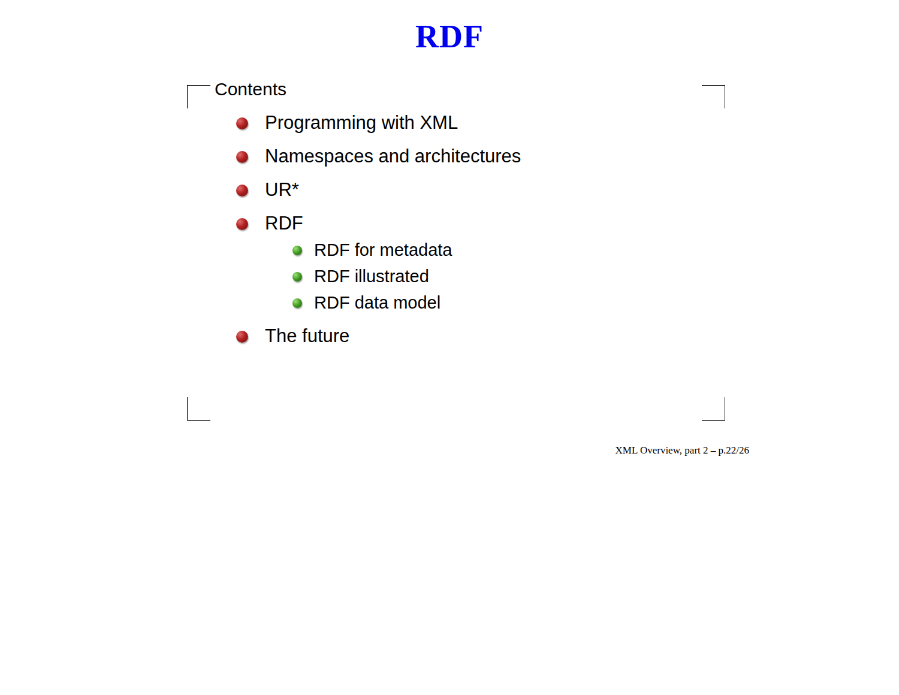RDF
Contents
Programming with XML
Namespaces and architectures
UR*
RDF
RDF for metadata
RDF illustrated
RDF data model
The future
XML Overview, part 2 – p.22/26